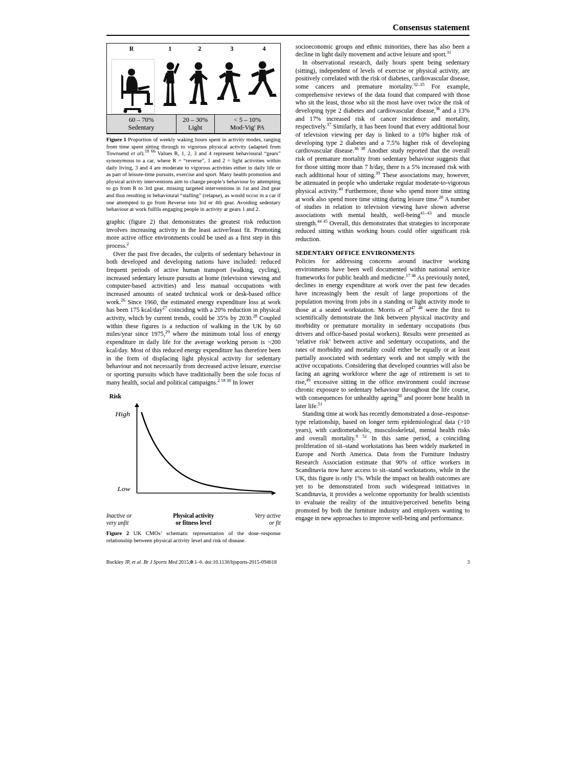Consensus statement
R 1 2 3 4
60 – 70%
Sedentary
20 – 30%
Light
< 5 – 10%
Mod-Vig' PA
Figure 1 Proportion of weekly waking hours spent in activity modes, ranging from time spent sitting through to vigorous physical activity (adapted from Townsend et al).18 66 Values R, 1, 2, 3 and 4 represent behavioural “gears” synonymous to a car, where R = “reverse”, 1 and 2 = light activities within daily living, 3 and 4 are moderate to vigorous activities either in daily life or as part of leisure-time pursuits, exercise and sport. Many health promotion and physical activity interventions aim to change people’s behaviour by attempting to go from R to 3rd gear, missing targeted interventions in 1st and 2nd gear and thus resulting in behavioural “stalling” (relapse), as would occur in a car if one attempted to go from Reverse into 3rd or 4th gear. Avoiding sedentary behaviour at work fulfils engaging people in activity at gears 1 and 2.
graphic (figure 2) that demonstrates the greatest risk reduction involves increasing activity in the least active/least fit. Promoting more active office environments could be used as a first step in this process.2
Over the past five decades, the culprits of sedentary behaviour in both developed and developing nations have included: reduced frequent periods of active human transport (walking, cycling), increased sedentary leisure pursuits at home (television viewing and computer-based activities) and less manual occupations with increased amounts of seated technical work or desk-based office work.26 Since 1960, the estimated energy expenditure loss at work has been 175 kcal/day27 coinciding with a 20% reduction in physical activity, which by current trends, could be 35% by 2030.28 Coupled within these figures is a reduction of walking in the UK by 60 miles/year since 1975,29 where the minimum total loss of energy expenditure in daily life for the average working person is ~200 kcal/day. Most of this reduced energy expenditure has therefore been in the form of displacing light physical activity for sedentary behaviour and not necessarily from decreased active leisure, exercise or sporting pursuits which have traditionally been the sole focus of many health, social and political campaigns.2 18 30 In lower
Risk
High Low
Inactive or
very unfit
Physical activity
or fitness level
Very active
or fit
Figure 2 UK CMOs’ schematic representation of the dose–response relationship between physical activity level and risk of disease.
socioeconomic groups and ethnic minorities, there has also been a decline in light daily movement and active leisure and sport.31
In observational research, daily hours spent being sedentary (sitting), independent of levels of exercise or physical activity, are positively correlated with the risk of diabetes, cardiovascular disease, some cancers and premature mortality.32–35 For example, comprehensive reviews of the data found that compared with those who sit the least, those who sit the most have over twice the risk of developing type 2 diabetes and cardiovascular disease,36 and a 13% and 17% increased risk of cancer incidence and mortality, respectively.37 Similarly, it has been found that every additional hour of television viewing per day is linked to a 10% higher risk of developing type 2 diabetes and a 7.5% higher risk of developing cardiovascular disease.36 38 Another study reported that the overall risk of premature mortality from sedentary behaviour suggests that for those sitting more than 7 h/day, there is a 5% increased risk with each additional hour of sitting.39 These associations may, however, be attenuated in people who undertake regular moderate-to-vigorous physical activity.40 Furthermore, those who spend more time sitting at work also spend more time sitting during leisure time.20 A number of studies in relation to television viewing have shown adverse associations with mental health, well-being41–43 and muscle strength.44 45 Overall, this demonstrates that strategies to incorporate reduced sitting within working hours could offer significant risk reduction.
Sedentary office environments
Policies for addressing concerns around inactive working environments have been well documented within national service frameworks for public health and medicine.17 46 As previously noted, declines in energy expenditure at work over the past few decades have increasingly been the result of large proportions of the population moving from jobs in a standing or light activity mode to those at a seated workstation. Morris et al47 48 were the first to scientifically demonstrate the link between physical inactivity and morbidity or premature mortality in sedentary occupations (bus drivers and office-based postal workers). Results were presented as ‘relative risk’ between active and sedentary occupations, and the rates of morbidity and mortality could either be equally or at least partially associated with sedentary work and not simply with the active occupations. Considering that developed countries will also be facing an ageing workforce where the age of retirement is set to rise,49 excessive sitting in the office environment could increase chronic exposure to sedentary behaviour throughout the life course, with consequences for unhealthy ageing50 and poorer bone health in later life.51
Standing time at work has recently demonstrated a dose–response-type relationship, based on longer term epidemiological data (>10 years), with cardiometabolic, musculoskeletal, mental health risks and overall mortality.9 52 In this same period, a coinciding proliferation of sit–stand workstations has been widely marketed in Europe and North America. Data from the Furniture Industry Research Association estimate that 90% of office workers in Scandinavia now have access to sit–stand workstations, while in the UK, this figure is only 1%. While the impact on health outcomes are yet to be demonstrated from such widespread initiatives in Scandinavia, it provides a welcome opportunity for health scientists to evaluate the reality of the intuitive/perceived benefits being promoted by both the furniture industry and employers wanting to engage in new approaches to improve well-being and performance.
Buckley JP, et al. Br J Sports Med 2015;0:1–6. doi:10.1136/bjsports-2015-094618
3